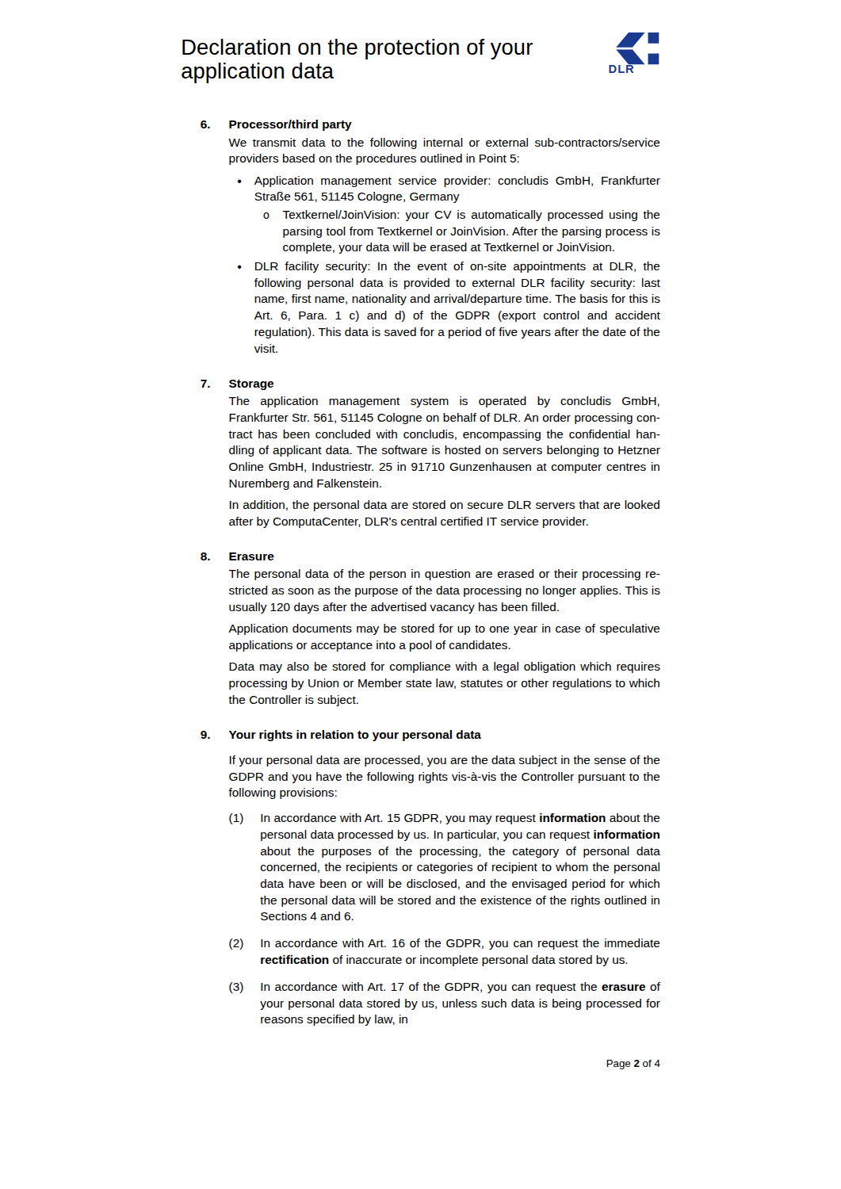Declaration on the protection of your application data
DLR
Processor/third party
We transmit data to the following internal or external sub-contractors/service providers based on the procedures outlined in Point 5:
Application management service provider: concludis GmbH, Frankfurter Straße 561, 51145 Cologne, Germany
Textkernel/JoinVision: your CV is automatically processed using the parsing tool from Textkernel or JoinVision. After the parsing process is complete, your data will be erased at Textkernel or JoinVision.
DLR facility security: In the event of on-site appointments at DLR, the following personal data is provided to external DLR facility security: last name, first name, nationality and arrival/departure time. The basis for this is Art. 6, Para. 1 c) and d) of the GDPR (export control and accident regulation). This data is saved for a period of five years after the date of the visit.
Storage
The application management system is operated by concludis GmbH, Frankfurter Str. 561, 51145 Cologne on behalf of DLR. An order processing contract has been concluded with concludis, encompassing the confidential handling of applicant data. The software is hosted on servers belonging to Hetzner Online GmbH, Industriestr. 25 in 91710 Gunzenhausen at computer centres in Nuremberg and Falkenstein.
In addition, the personal data are stored on secure DLR servers that are looked after by ComputaCenter, DLR's central certified IT service provider.
Erasure
The personal data of the person in question are erased or their processing restricted as soon as the purpose of the data processing no longer applies. This is usually 120 days after the advertised vacancy has been filled.
Application documents may be stored for up to one year in case of speculative applications or acceptance into a pool of candidates.
Data may also be stored for compliance with a legal obligation which requires processing by Union or Member state law, statutes or other regulations to which the Controller is subject.
Your rights in relation to your personal data
If your personal data are processed, you are the data subject in the sense of the GDPR and you have the following rights vis-à-vis the Controller pursuant to the following provisions:
In accordance with Art. 15 GDPR, you may request information about the personal data processed by us. In particular, you can request information about the purposes of the processing, the category of personal data concerned, the recipients or categories of recipient to whom the personal data have been or will be disclosed, and the envisaged period for which the personal data will be stored and the existence of the rights outlined in Sections 4 and 6.
In accordance with Art. 16 of the GDPR, you can request the immediate rectification of inaccurate or incomplete personal data stored by us.
In accordance with Art. 17 of the GDPR, you can request the erasure of your personal data stored by us, unless such data is being processed for reasons specified by law, in
Page 2 of 4